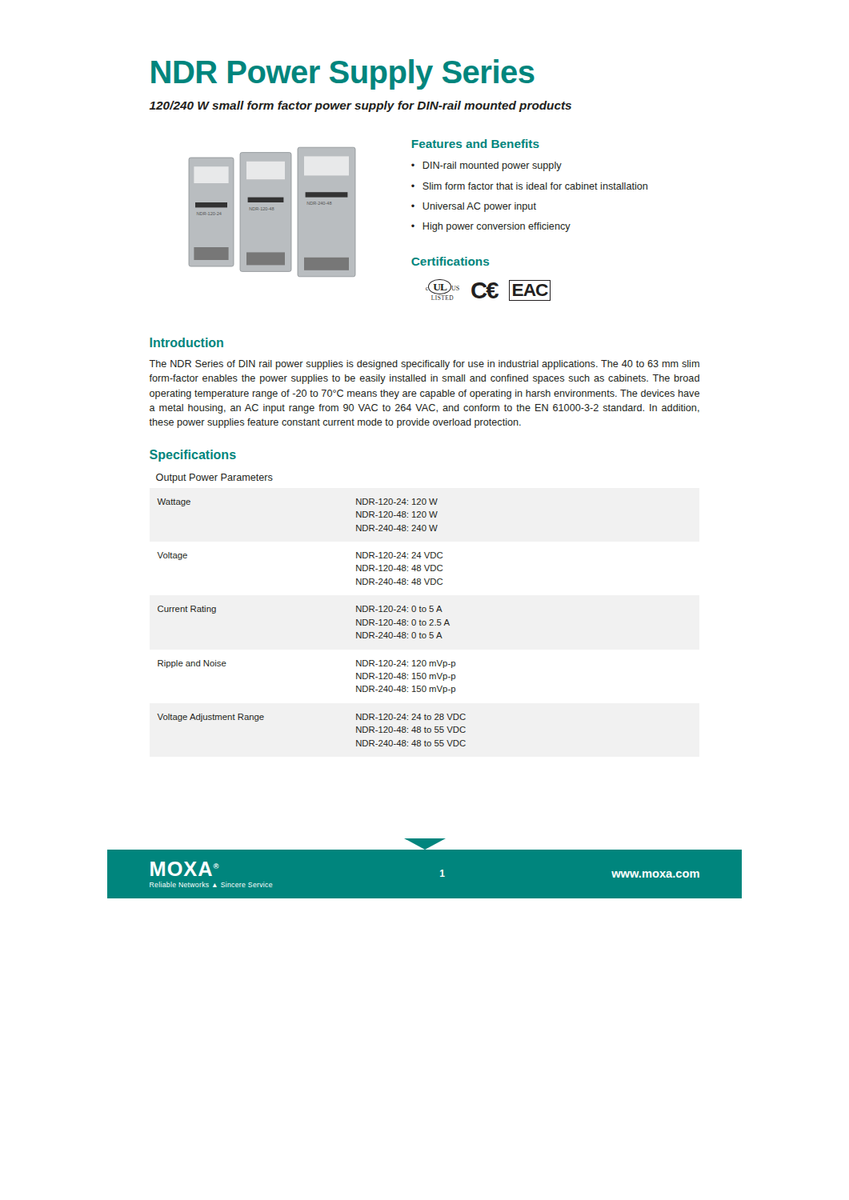NDR Power Supply Series
120/240 W small form factor power supply for DIN-rail mounted products
Features and Benefits
DIN-rail mounted power supply
Slim form factor that is ideal for cabinet installation
Universal AC power input
High power conversion efficiency
Certifications
cUL US LISTED C€ EAC
Introduction
The NDR Series of DIN rail power supplies is designed specifically for use in industrial applications. The 40 to 63 mm slim form-factor enables the power supplies to be easily installed in small and confined spaces such as cabinets. The broad operating temperature range of -20 to 70°C means they are capable of operating in harsh environments. The devices have a metal housing, an AC input range from 90 VAC to 264 VAC, and conform to the EN 61000-3-2 standard. In addition, these power supplies feature constant current mode to provide overload protection.
Specifications
Output Power Parameters
| Wattage | NDR-120-24: 120 W NDR-120-48: 120 W NDR-240-48: 240 W |
| Voltage | NDR-120-24: 24 VDC NDR-120-48: 48 VDC NDR-240-48: 48 VDC |
| Current Rating | NDR-120-24: 0 to 5 A NDR-120-48: 0 to 2.5 A NDR-240-48: 0 to 5 A |
| Ripple and Noise | NDR-120-24: 120 mVp-p NDR-120-48: 150 mVp-p NDR-240-48: 150 mVp-p |
| Voltage Adjustment Range | NDR-120-24: 24 to 28 VDC NDR-120-48: 48 to 55 VDC NDR-240-48: 48 to 55 VDC |
MOXA® Reliable Networks ▲ Sincere Service
1
www.moxa.com